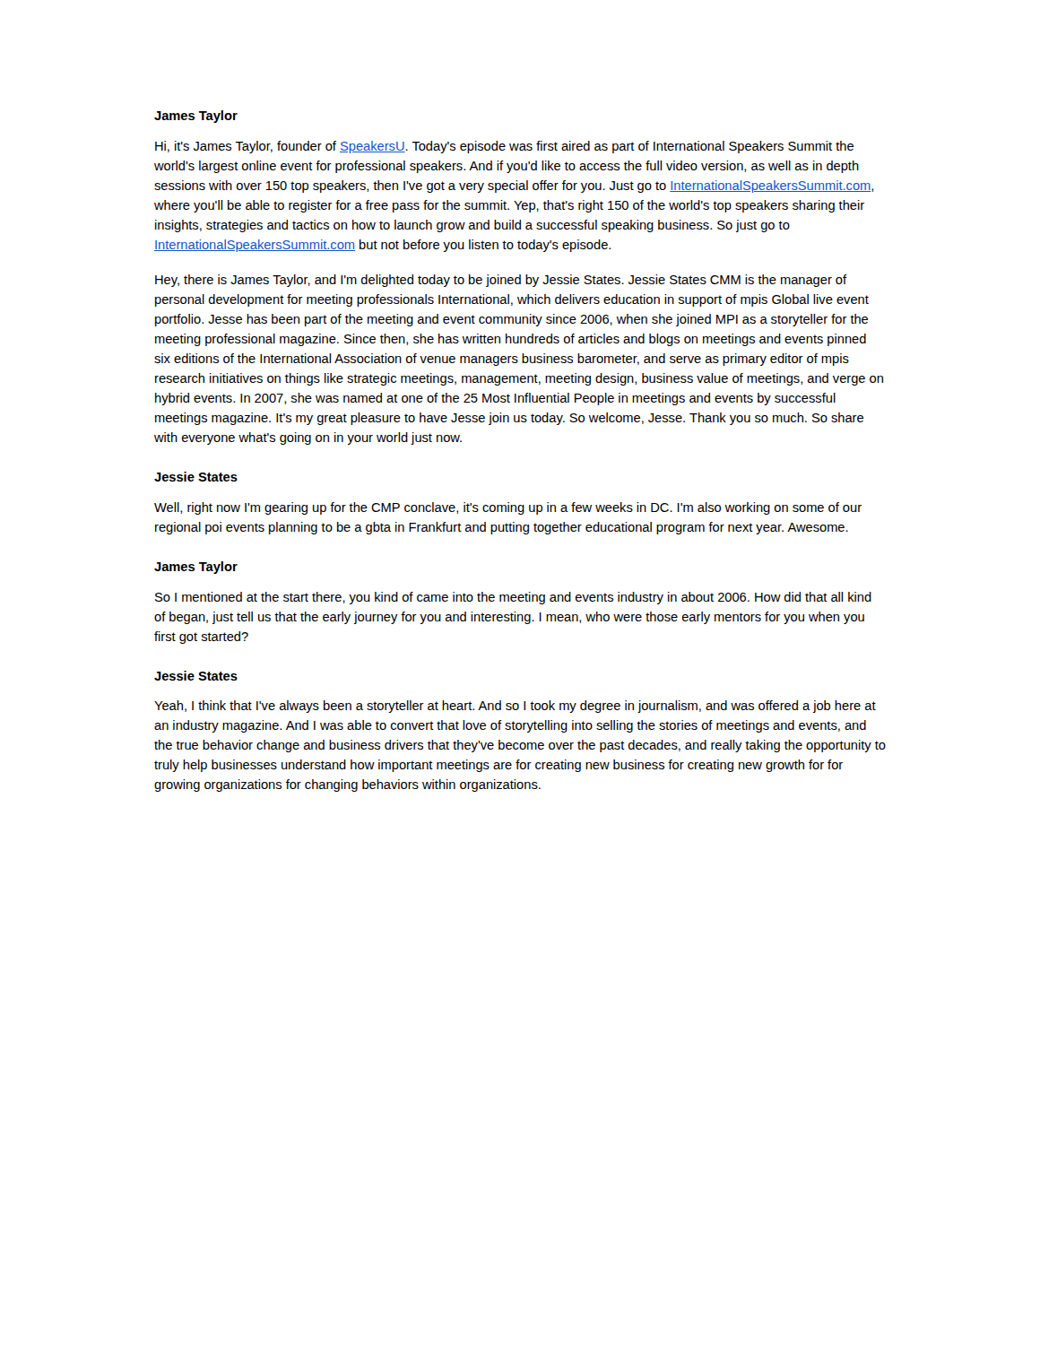James Taylor
Hi, it's James Taylor, founder of SpeakersU. Today's episode was first aired as part of International Speakers Summit the world's largest online event for professional speakers. And if you'd like to access the full video version, as well as in depth sessions with over 150 top speakers, then I've got a very special offer for you. Just go to InternationalSpeakersSummit.com, where you'll be able to register for a free pass for the summit. Yep, that's right 150 of the world's top speakers sharing their insights, strategies and tactics on how to launch grow and build a successful speaking business. So just go to InternationalSpeakersSummit.com but not before you listen to today's episode.
Hey, there is James Taylor, and I'm delighted today to be joined by Jessie States. Jessie States CMM is the manager of personal development for meeting professionals International, which delivers education in support of mpis Global live event portfolio. Jesse has been part of the meeting and event community since 2006, when she joined MPI as a storyteller for the meeting professional magazine. Since then, she has written hundreds of articles and blogs on meetings and events pinned six editions of the International Association of venue managers business barometer, and serve as primary editor of mpis research initiatives on things like strategic meetings, management, meeting design, business value of meetings, and verge on hybrid events. In 2007, she was named at one of the 25 Most Influential People in meetings and events by successful meetings magazine. It's my great pleasure to have Jesse join us today. So welcome, Jesse. Thank you so much. So share with everyone what's going on in your world just now.
Jessie States
Well, right now I'm gearing up for the CMP conclave, it's coming up in a few weeks in DC. I'm also working on some of our regional poi events planning to be a gbta in Frankfurt and putting together educational program for next year. Awesome.
James Taylor
So I mentioned at the start there, you kind of came into the meeting and events industry in about 2006. How did that all kind of began, just tell us that the early journey for you and interesting. I mean, who were those early mentors for you when you first got started?
Jessie States
Yeah, I think that I've always been a storyteller at heart. And so I took my degree in journalism, and was offered a job here at an industry magazine. And I was able to convert that love of storytelling into selling the stories of meetings and events, and the true behavior change and business drivers that they've become over the past decades, and really taking the opportunity to truly help businesses understand how important meetings are for creating new business for creating new growth for for growing organizations for changing behaviors within organizations.